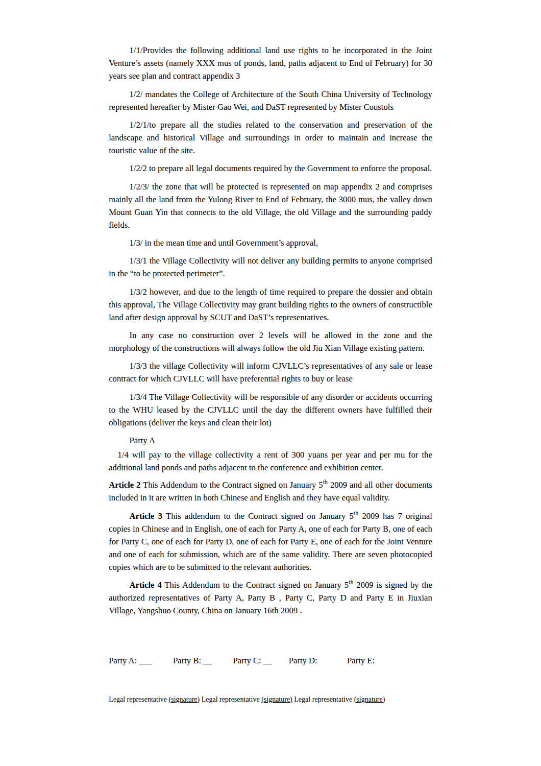1/1/Provides the following additional land use rights to be incorporated in the Joint Venture’s assets (namely XXX mus of ponds, land, paths adjacent to End of February) for 30 years see plan and contract appendix 3
1/2/ mandates the College of Architecture of the South China University of Technology represented hereafter by Mister Gao Wei, and DaST represented by Mister Coustols
1/2/1/to prepare all the studies related to the conservation and preservation of the landscape and historical Village and surroundings in order to maintain and increase the touristic value of the site.
1/2/2 to prepare all legal documents required by the Government to enforce the proposal.
1/2/3/ the zone that will be protected is represented on map appendix 2 and comprises mainly all the land from the Yulong River to End of February, the 3000 mus, the valley down Mount Guan Yin that connects to the old Village, the old Village and the surrounding paddy fields.
1/3/ in the mean time and until Government’s approval,
1/3/1 the Village Collectivity will not deliver any building permits to anyone comprised in the “to be protected perimeter”.
1/3/2 however, and due to the length of time required to prepare the dossier and obtain this approval, The Village Collectivity may grant building rights to the owners of constructible land after design approval by SCUT and DaST’s representatives.
In any case no construction over 2 levels will be allowed in the zone and the morphology of the constructions will always follow the old Jiu Xian Village existing pattern.
1/3/3 the village Collectivity will inform CJVLLC’s representatives of any sale or lease contract for which CJVLLC will have preferential rights to buy or lease
1/3/4 The Village Collectivity will be responsible of any disorder or accidents occurring to the WHU leased by the CJVLLC until the day the different owners have fulfilled their obligations (deliver the keys and clean their lot)
Party A
1/4 will pay to the village collectivity a rent of 300 yuans per year and per mu for the additional land ponds and paths adjacent to the conference and exhibition center.
Article 2 This Addendum to the Contract signed on January 5th 2009 and all other documents included in it are written in both Chinese and English and they have equal validity.
Article 3 This addendum to the Contract signed on January 5th 2009 has 7 original copies in Chinese and in English, one of each for Party A, one of each for Party B, one of each for Party C, one of each for Party D, one of each for Party E, one of each for the Joint Venture and one of each for submission, which are of the same validity. There are seven photocopied copies which are to be submitted to the relevant authorities.
Article 4 This Addendum to the Contract signed on January 5th 2009 is signed by the authorized representatives of Party A, Party B , Party C, Party D and Party E in Jiuxian Village, Yangshuo County, China on January 16th 2009 .
Party A: ___ Party B: __ Party C: __ Party D: Party E:
Legal representative (signature) Legal representative (signature) Legal representative (signature)